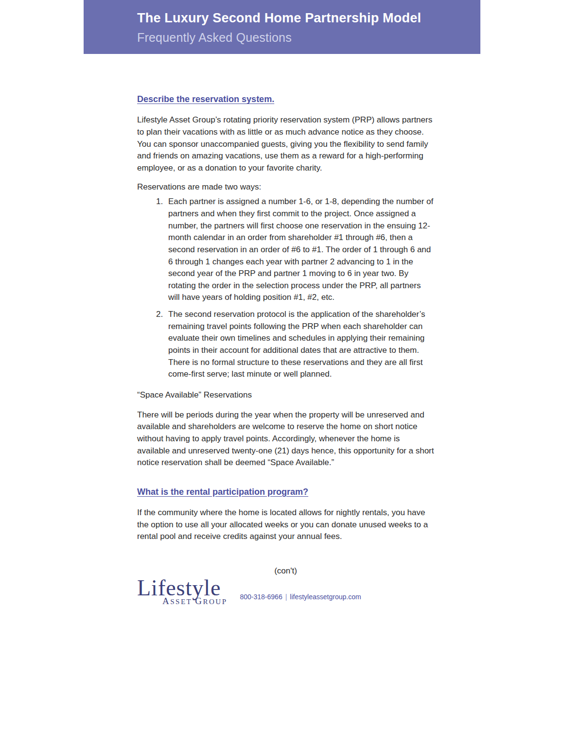The Luxury Second Home Partnership Model
Frequently Asked Questions
Describe the reservation system.
Lifestyle Asset Group’s rotating priority reservation system (PRP) allows partners to plan their vacations with as little or as much advance notice as they choose. You can sponsor unaccompanied guests, giving you the flexibility to send family and friends on amazing vacations, use them as a reward for a high-performing employee, or as a donation to your favorite charity.
Reservations are made two ways:
Each partner is assigned a number 1-6, or 1-8, depending the number of partners and when they first commit to the project. Once assigned a number, the partners will first choose one reservation in the ensuing 12-month calendar in an order from shareholder #1 through #6, then a second reservation in an order of #6 to #1. The order of 1 through 6 and 6 through 1 changes each year with partner 2 advancing to 1 in the second year of the PRP and partner 1 moving to 6 in year two. By rotating the order in the selection process under the PRP, all partners will have years of holding position #1, #2, etc.
The second reservation protocol is the application of the shareholder’s remaining travel points following the PRP when each shareholder can evaluate their own timelines and schedules in applying their remaining points in their account for additional dates that are attractive to them. There is no formal structure to these reservations and they are all first come-first serve; last minute or well planned.
“Space Available” Reservations
There will be periods during the year when the property will be unreserved and available and shareholders are welcome to reserve the home on short notice without having to apply travel points. Accordingly, whenever the home is available and unreserved twenty-one (21) days hence, this opportunity for a short notice reservation shall be deemed “Space Available.”
What is the rental participation program?
If the community where the home is located allows for nightly rentals, you have the option to use all your allocated weeks or you can donate unused weeks to a rental pool and receive credits against your annual fees.
(con't)
Lifestyle ASSET GROUP
800-318-6966|lifestyleassetgroup.com